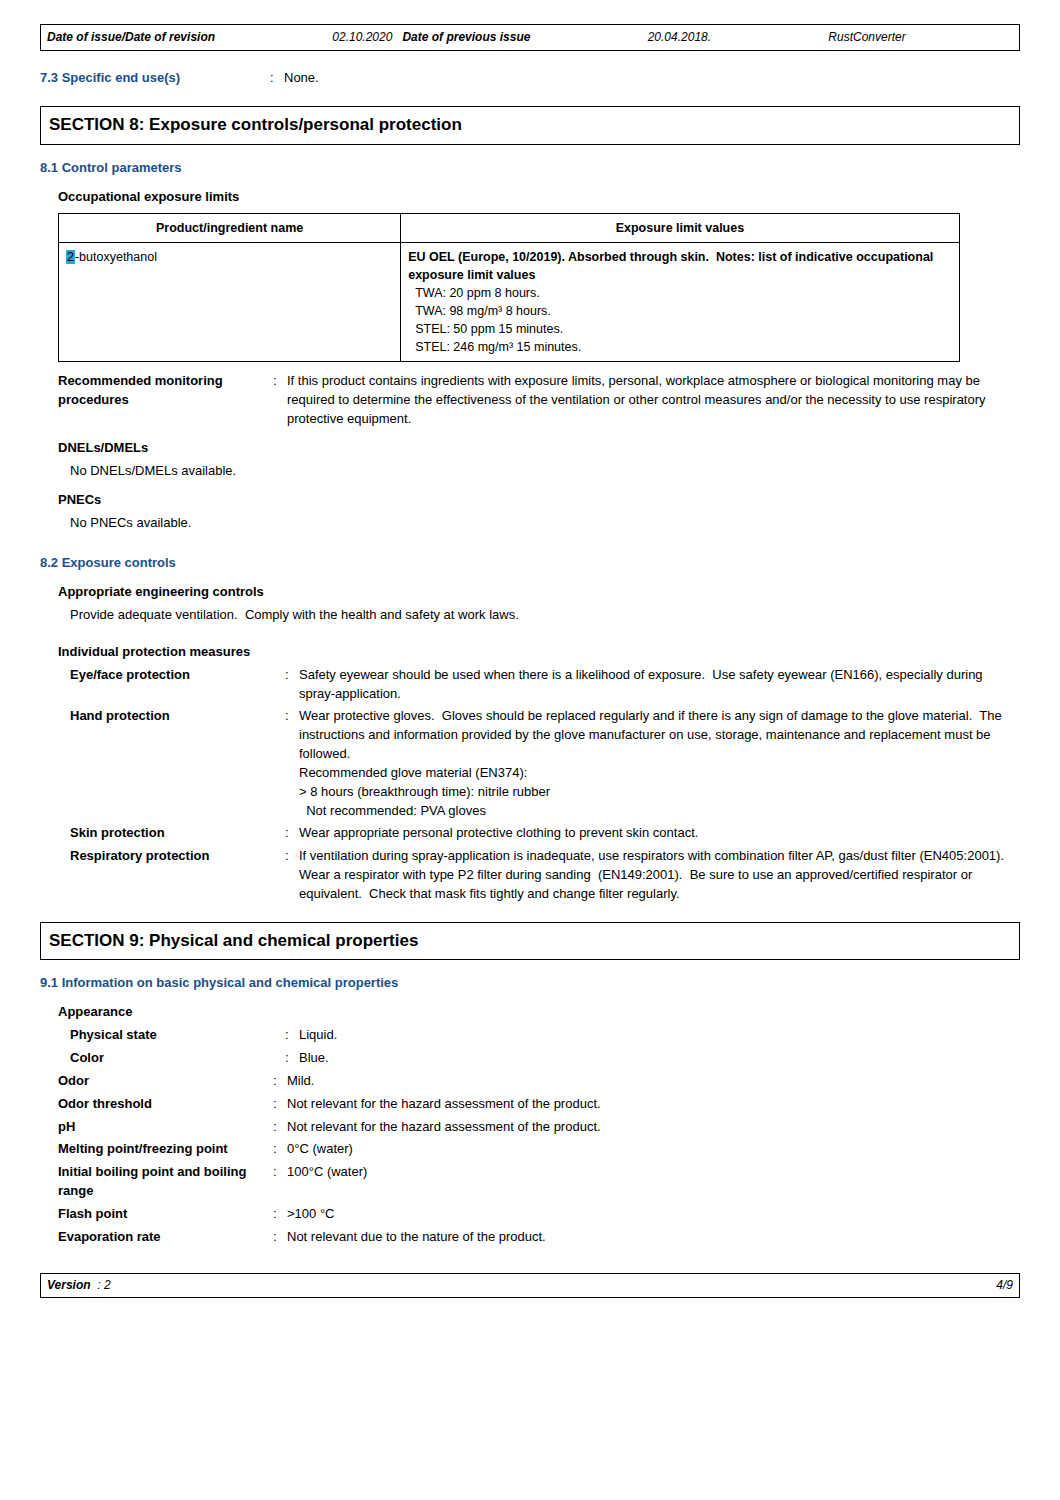Date of issue/Date of revision 02.10.2020 Date of previous issue 20.04.2018. RustConverter
7.3 Specific end use(s) : None.
SECTION 8: Exposure controls/personal protection
8.1 Control parameters
Occupational exposure limits
| Product/ingredient name | Exposure limit values |
| --- | --- |
| 2 -butoxyethanol | EU OEL (Europe, 10/2019). Absorbed through skin. Notes: list of indicative occupational exposure limit values TWA: 20 ppm 8 hours. TWA: 98 mg/m³ 8 hours. STEL: 50 ppm 15 minutes. STEL: 246 mg/m³ 15 minutes. |
Recommended monitoring procedures : If this product contains ingredients with exposure limits, personal, workplace atmosphere or biological monitoring may be required to determine the effectiveness of the ventilation or other control measures and/or the necessity to use respiratory protective equipment.
DNELs/DMELs
No DNELs/DMELs available.
PNECs
No PNECs available.
8.2 Exposure controls
Appropriate engineering controls
Provide adequate ventilation. Comply with the health and safety at work laws.
Individual protection measures
Eye/face protection : Safety eyewear should be used when there is a likelihood of exposure. Use safety eyewear (EN166), especially during spray-application.
Hand protection : Wear protective gloves. Gloves should be replaced regularly and if there is any sign of damage to the glove material. The instructions and information provided by the glove manufacturer on use, storage, maintenance and replacement must be followed.
Recommended glove material (EN374):
> 8 hours (breakthrough time): nitrile rubber
Not recommended: PVA gloves
Skin protection : Wear appropriate personal protective clothing to prevent skin contact.
Respiratory protection : If ventilation during spray-application is inadequate, use respirators with combination filter AP, gas/dust filter (EN405:2001). Wear a respirator with type P2 filter during sanding (EN149:2001). Be sure to use an approved/certified respirator or equivalent. Check that mask fits tightly and change filter regularly.
SECTION 9: Physical and chemical properties
9.1 Information on basic physical and chemical properties
Appearance
Physical state : Liquid.
Color : Blue.
Odor : Mild.
Odor threshold : Not relevant for the hazard assessment of the product.
pH : Not relevant for the hazard assessment of the product.
Melting point/freezing point : 0°C (water)
Initial boiling point and boiling range : 100°C (water)
Flash point : >100 °C
Evaporation rate : Not relevant due to the nature of the product.
Version : 2 4/9